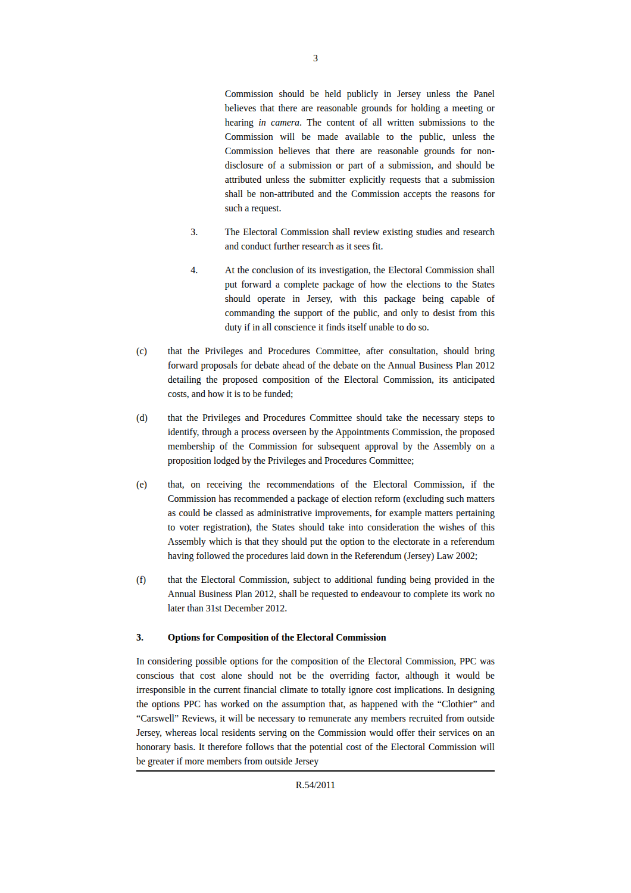3
Commission should be held publicly in Jersey unless the Panel believes that there are reasonable grounds for holding a meeting or hearing in camera. The content of all written submissions to the Commission will be made available to the public, unless the Commission believes that there are reasonable grounds for non-disclosure of a submission or part of a submission, and should be attributed unless the submitter explicitly requests that a submission shall be non-attributed and the Commission accepts the reasons for such a request.
3.
The Electoral Commission shall review existing studies and research and conduct further research as it sees fit.
4.
At the conclusion of its investigation, the Electoral Commission shall put forward a complete package of how the elections to the States should operate in Jersey, with this package being capable of commanding the support of the public, and only to desist from this duty if in all conscience it finds itself unable to do so.
(c)
that the Privileges and Procedures Committee, after consultation, should bring forward proposals for debate ahead of the debate on the Annual Business Plan 2012 detailing the proposed composition of the Electoral Commission, its anticipated costs, and how it is to be funded;
(d)
that the Privileges and Procedures Committee should take the necessary steps to identify, through a process overseen by the Appointments Commission, the proposed membership of the Commission for subsequent approval by the Assembly on a proposition lodged by the Privileges and Procedures Committee;
(e)
that, on receiving the recommendations of the Electoral Commission, if the Commission has recommended a package of election reform (excluding such matters as could be classed as administrative improvements, for example matters pertaining to voter registration), the States should take into consideration the wishes of this Assembly which is that they should put the option to the electorate in a referendum having followed the procedures laid down in the Referendum (Jersey) Law 2002;
(f)
that the Electoral Commission, subject to additional funding being provided in the Annual Business Plan 2012, shall be requested to endeavour to complete its work no later than 31st December 2012.
3. Options for Composition of the Electoral Commission
In considering possible options for the composition of the Electoral Commission, PPC was conscious that cost alone should not be the overriding factor, although it would be irresponsible in the current financial climate to totally ignore cost implications. In designing the options PPC has worked on the assumption that, as happened with the “Clothier” and “Carswell” Reviews, it will be necessary to remunerate any members recruited from outside Jersey, whereas local residents serving on the Commission would offer their services on an honorary basis. It therefore follows that the potential cost of the Electoral Commission will be greater if more members from outside Jersey
R.54/2011